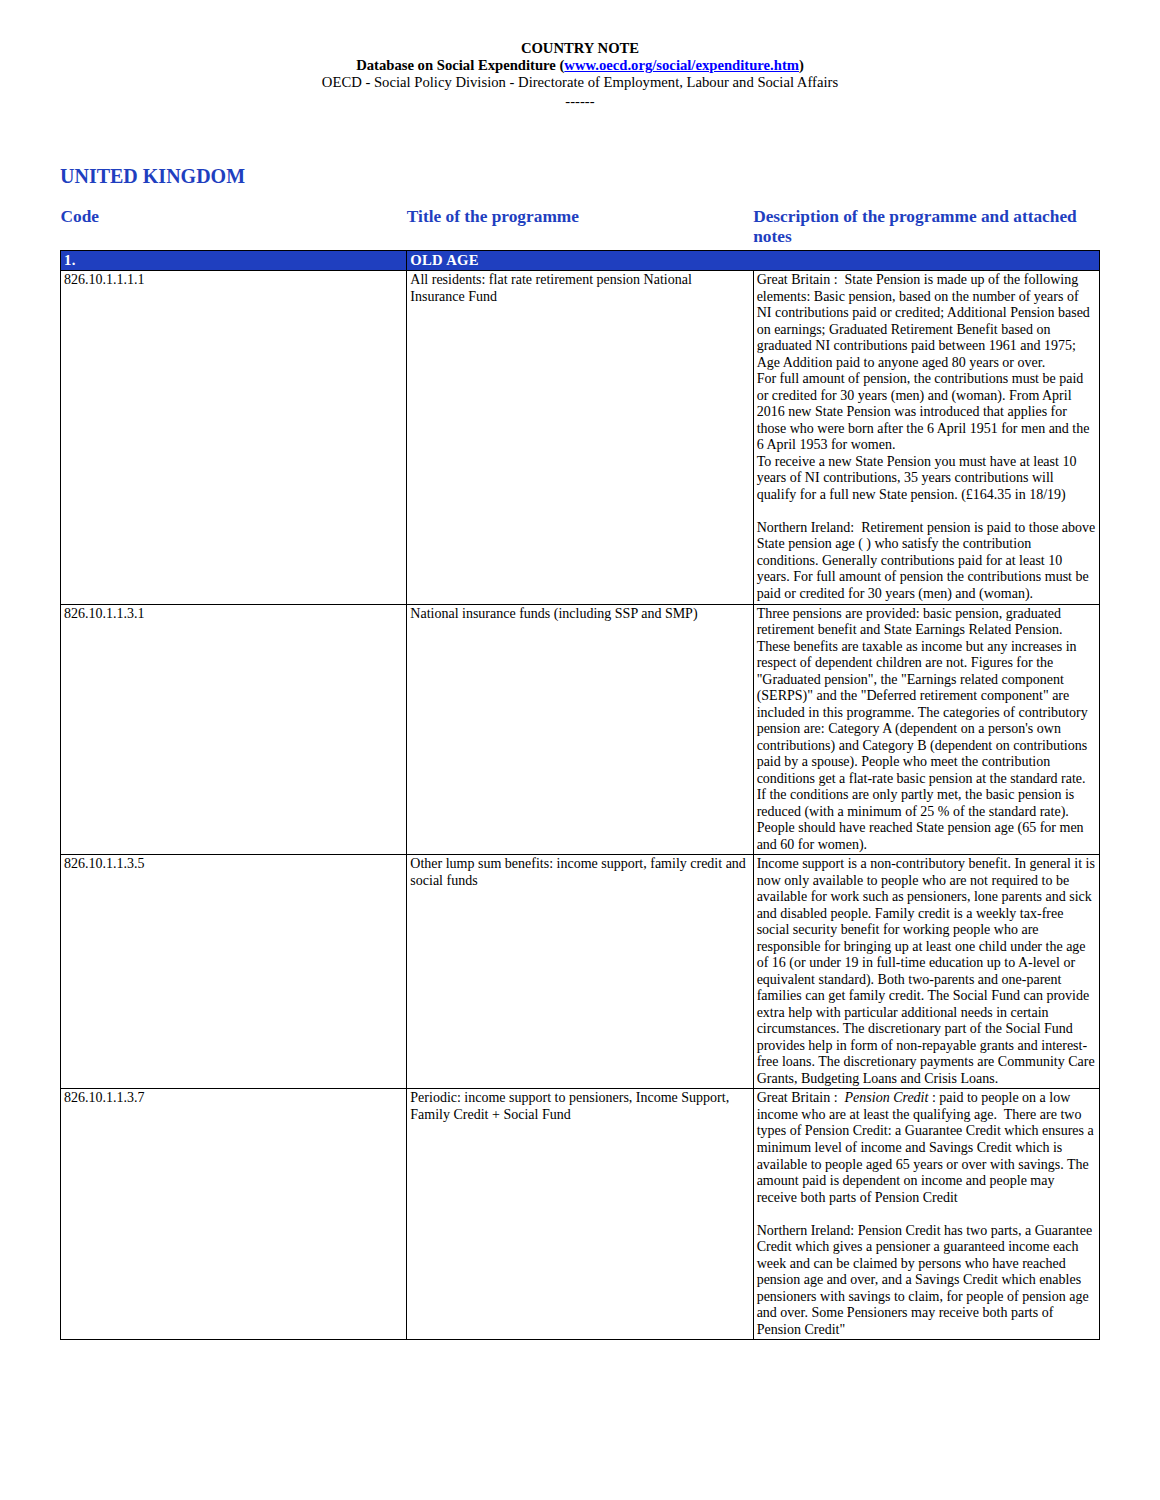COUNTRY NOTE
Database on Social Expenditure (www.oecd.org/social/expenditure.htm)
OECD - Social Policy Division - Directorate of Employment, Labour and Social Affairs
------
UNITED KINGDOM
| Code | Title of the programme | Description of the programme and attached notes |
| --- | --- | --- |
| 1. | OLD AGE |
| 826.10.1.1.1.1 | All residents: flat rate retirement pension National Insurance Fund | Great Britain : State Pension is made up of the following elements: Basic pension, based on the number of years of NI contributions paid or credited; Additional Pension based on earnings; Graduated Retirement Benefit based on graduated NI contributions paid between 1961 and 1975; Age Addition paid to anyone aged 80 years or over. For full amount of pension, the contributions must be paid or credited for 30 years (men) and (woman). From April 2016 new State Pension was introduced that applies for those who were born after the 6 April 1951 for men and the 6 April 1953 for women. To receive a new State Pension you must have at least 10 years of NI contributions, 35 years contributions will qualify for a full new State pension. (£164.35 in 18/19) Northern Ireland: Retirement pension is paid to those above State pension age ( ) who satisfy the contribution conditions. Generally contributions paid for at least 10 years. For full amount of pension the contributions must be paid or credited for 30 years (men) and (woman). |
| 826.10.1.1.3.1 | National insurance funds (including SSP and SMP) | Three pensions are provided: basic pension, graduated retirement benefit and State Earnings Related Pension. These benefits are taxable as income but any increases in respect of dependent children are not. Figures for the "Graduated pension", the "Earnings related component (SERPS)" and the "Deferred retirement component" are included in this programme. The categories of contributory pension are: Category A (dependent on a person's own contributions) and Category B (dependent on contributions paid by a spouse). People who meet the contribution conditions get a flat-rate basic pension at the standard rate. If the conditions are only partly met, the basic pension is reduced (with a minimum of 25 % of the standard rate). People should have reached State pension age (65 for men and 60 for women). |
| 826.10.1.1.3.5 | Other lump sum benefits: income support, family credit and social funds | Income support is a non-contributory benefit. In general it is now only available to people who are not required to be available for work such as pensioners, lone parents and sick and disabled people. Family credit is a weekly tax-free social security benefit for working people who are responsible for bringing up at least one child under the age of 16 (or under 19 in full-time education up to A-level or equivalent standard). Both two-parents and one-parent families can get family credit. The Social Fund can provide extra help with particular additional needs in certain circumstances. The discretionary part of the Social Fund provides help in form of non-repayable grants and interest-free loans. The discretionary payments are Community Care Grants, Budgeting Loans and Crisis Loans. |
| 826.10.1.1.3.7 | Periodic: income support to pensioners, Income Support, Family Credit + Social Fund | Great Britain : Pension Credit : paid to people on a low income who are at least the qualifying age. There are two types of Pension Credit: a Guarantee Credit which ensures a minimum level of income and Savings Credit which is available to people aged 65 years or over with savings. The amount paid is dependent on income and people may receive both parts of Pension Credit Northern Ireland: Pension Credit has two parts, a Guarantee Credit which gives a pensioner a guaranteed income each week and can be claimed by persons who have reached pension age and over, and a Savings Credit which enables pensioners with savings to claim, for people of pension age and over. Some Pensioners may receive both parts of Pension Credit" |